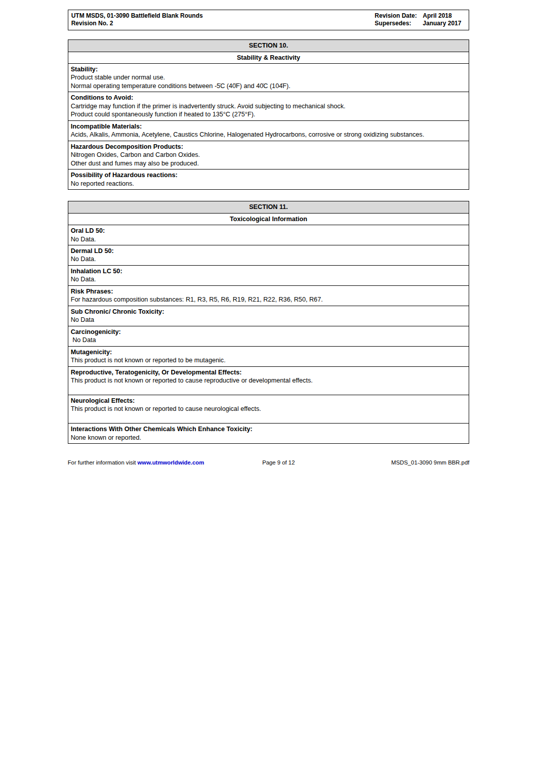| UTM MSDS, 01-3090 Battlefield Blank Rounds | Revision Date: April 2018 |
| Revision No. 2 | Supersedes: January 2017 |
| SECTION 10. |
| Stability & Reactivity |
| Stability: Product stable under normal use. Normal operating temperature conditions between -5̇C (40̇F) and 40̇C (104̇F). |
| Conditions to Avoid: Cartridge may function if the primer is inadvertently struck. Avoid subjecting to mechanical shock. Product could spontaneously function if heated to 135°C (275°F). |
| Incompatible Materials: Acids, Alkalis, Ammonia, Acetylene, Caustics Chlorine, Halogenated Hydrocarbons, corrosive or strong oxidizing substances. |
| Hazardous Decomposition Products: Nitrogen Oxides, Carbon and Carbon Oxides. Other dust and fumes may also be produced. |
| Possibility of Hazardous reactions: No reported reactions. |
| SECTION 11. |
| Toxicological Information |
| Oral LD 50: No Data. |
| Dermal LD 50: No Data. |
| Inhalation LC 50: No Data. |
| Risk Phrases: For hazardous composition substances: R1, R3, R5, R6, R19, R21, R22, R36, R50, R67. |
| Sub Chronic/ Chronic Toxicity: No Data |
| Carcinogenicity: No Data |
| Mutagenicity: This product is not known or reported to be mutagenic. |
| Reproductive, Teratogenicity, Or Developmental Effects: This product is not known or reported to cause reproductive or developmental effects. |
| Neurological Effects: This product is not known or reported to cause neurological effects. |
| Interactions With Other Chemicals Which Enhance Toxicity: None known or reported. |
| For further information visit www.utmworldwide.com | Page 9 of 12 | MSDS_01-3090 9mm BBR.pdf |